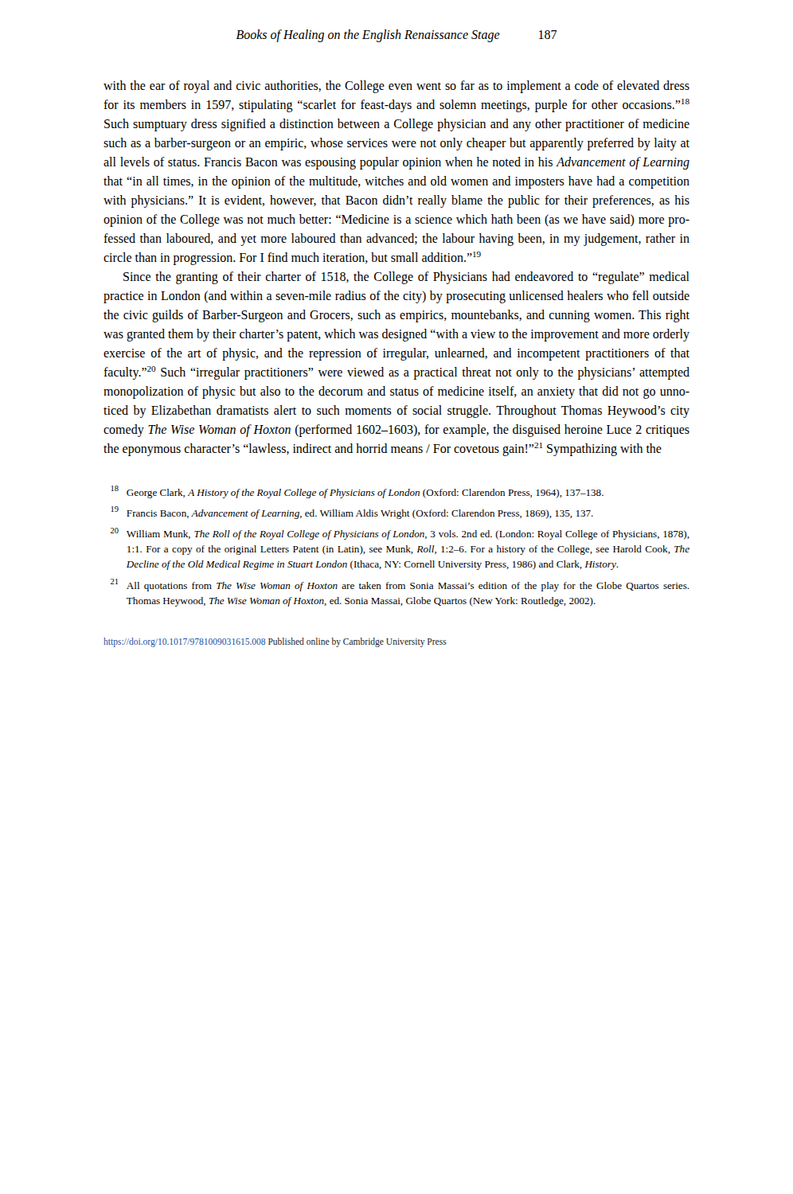Books of Healing on the English Renaissance Stage 187
with the ear of royal and civic authorities, the College even went so far as to implement a code of elevated dress for its members in 1597, stipulating “scarlet for feast-days and solemn meetings, purple for other occasions.”18 Such sumptuary dress signified a distinction between a College physician and any other practitioner of medicine such as a barber-surgeon or an empiric, whose services were not only cheaper but apparently preferred by laity at all levels of status. Francis Bacon was espousing popular opinion when he noted in his Advancement of Learning that “in all times, in the opinion of the multitude, witches and old women and imposters have had a competition with physicians.” It is evident, however, that Bacon didn’t really blame the public for their preferences, as his opinion of the College was not much better: “Medicine is a science which hath been (as we have said) more professed than laboured, and yet more laboured than advanced; the labour having been, in my judgement, rather in circle than in progression. For I find much iteration, but small addition.”19
Since the granting of their charter of 1518, the College of Physicians had endeavored to “regulate” medical practice in London (and within a seven-mile radius of the city) by prosecuting unlicensed healers who fell outside the civic guilds of Barber-Surgeon and Grocers, such as empirics, mountebanks, and cunning women. This right was granted them by their charter’s patent, which was designed “with a view to the improvement and more orderly exercise of the art of physic, and the repression of irregular, unlearned, and incompetent practitioners of that faculty.”20 Such “irregular practitioners” were viewed as a practical threat not only to the physicians’ attempted monopolization of physic but also to the decorum and status of medicine itself, an anxiety that did not go unnoticed by Elizabethan dramatists alert to such moments of social struggle. Throughout Thomas Heywood’s city comedy The Wise Woman of Hoxton (performed 1602–1603), for example, the disguised heroine Luce 2 critiques the eponymous character’s “lawless, indirect and horrid means / For covetous gain!”21 Sympathizing with the
18 George Clark, A History of the Royal College of Physicians of London (Oxford: Clarendon Press, 1964), 137–138.
19 Francis Bacon, Advancement of Learning, ed. William Aldis Wright (Oxford: Clarendon Press, 1869), 135, 137.
20 William Munk, The Roll of the Royal College of Physicians of London, 3 vols. 2nd ed. (London: Royal College of Physicians, 1878), 1:1. For a copy of the original Letters Patent (in Latin), see Munk, Roll, 1:2–6. For a history of the College, see Harold Cook, The Decline of the Old Medical Regime in Stuart London (Ithaca, NY: Cornell University Press, 1986) and Clark, History.
21 All quotations from The Wise Woman of Hoxton are taken from Sonia Massai’s edition of the play for the Globe Quartos series. Thomas Heywood, The Wise Woman of Hoxton, ed. Sonia Massai, Globe Quartos (New York: Routledge, 2002).
https://doi.org/10.1017/9781009031615.008 Published online by Cambridge University Press